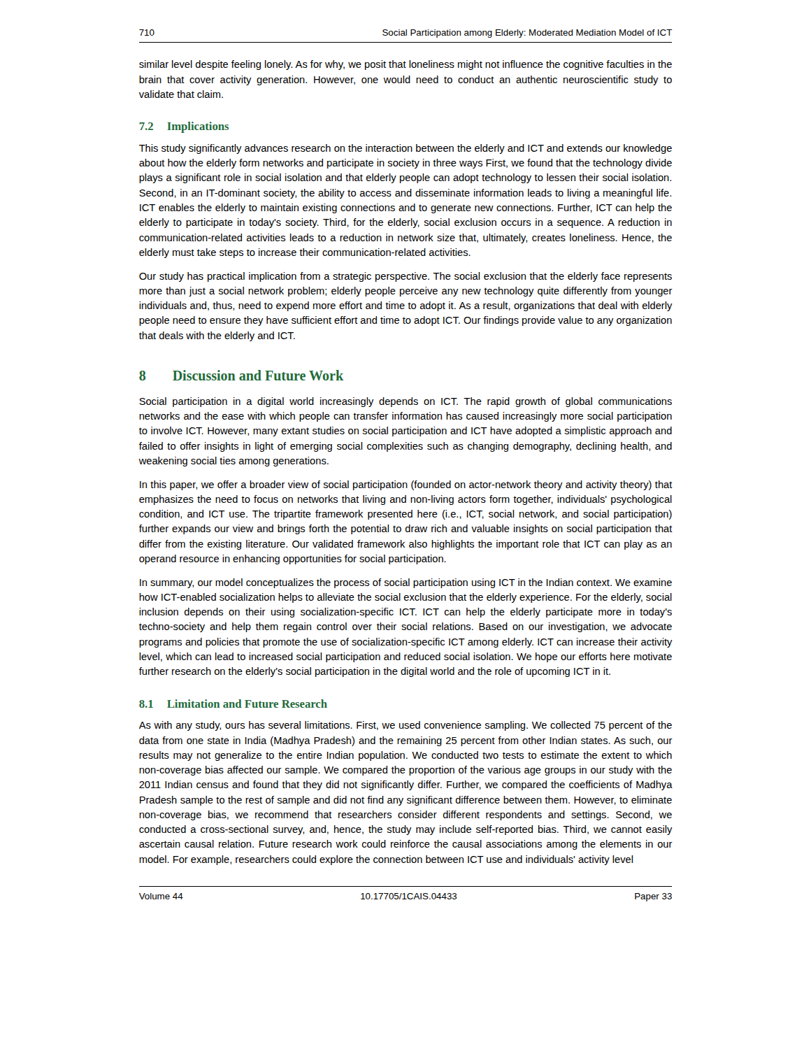710 Social Participation among Elderly: Moderated Mediation Model of ICT
similar level despite feeling lonely. As for why, we posit that loneliness might not influence the cognitive faculties in the brain that cover activity generation. However, one would need to conduct an authentic neuroscientific study to validate that claim.
7.2 Implications
This study significantly advances research on the interaction between the elderly and ICT and extends our knowledge about how the elderly form networks and participate in society in three ways First, we found that the technology divide plays a significant role in social isolation and that elderly people can adopt technology to lessen their social isolation. Second, in an IT-dominant society, the ability to access and disseminate information leads to living a meaningful life. ICT enables the elderly to maintain existing connections and to generate new connections. Further, ICT can help the elderly to participate in today's society. Third, for the elderly, social exclusion occurs in a sequence. A reduction in communication-related activities leads to a reduction in network size that, ultimately, creates loneliness. Hence, the elderly must take steps to increase their communication-related activities.
Our study has practical implication from a strategic perspective. The social exclusion that the elderly face represents more than just a social network problem; elderly people perceive any new technology quite differently from younger individuals and, thus, need to expend more effort and time to adopt it. As a result, organizations that deal with elderly people need to ensure they have sufficient effort and time to adopt ICT. Our findings provide value to any organization that deals with the elderly and ICT.
8 Discussion and Future Work
Social participation in a digital world increasingly depends on ICT. The rapid growth of global communications networks and the ease with which people can transfer information has caused increasingly more social participation to involve ICT. However, many extant studies on social participation and ICT have adopted a simplistic approach and failed to offer insights in light of emerging social complexities such as changing demography, declining health, and weakening social ties among generations.
In this paper, we offer a broader view of social participation (founded on actor-network theory and activity theory) that emphasizes the need to focus on networks that living and non-living actors form together, individuals' psychological condition, and ICT use. The tripartite framework presented here (i.e., ICT, social network, and social participation) further expands our view and brings forth the potential to draw rich and valuable insights on social participation that differ from the existing literature. Our validated framework also highlights the important role that ICT can play as an operand resource in enhancing opportunities for social participation.
In summary, our model conceptualizes the process of social participation using ICT in the Indian context. We examine how ICT-enabled socialization helps to alleviate the social exclusion that the elderly experience. For the elderly, social inclusion depends on their using socialization-specific ICT. ICT can help the elderly participate more in today's techno-society and help them regain control over their social relations. Based on our investigation, we advocate programs and policies that promote the use of socialization-specific ICT among elderly. ICT can increase their activity level, which can lead to increased social participation and reduced social isolation. We hope our efforts here motivate further research on the elderly's social participation in the digital world and the role of upcoming ICT in it.
8.1 Limitation and Future Research
As with any study, ours has several limitations. First, we used convenience sampling. We collected 75 percent of the data from one state in India (Madhya Pradesh) and the remaining 25 percent from other Indian states. As such, our results may not generalize to the entire Indian population. We conducted two tests to estimate the extent to which non-coverage bias affected our sample. We compared the proportion of the various age groups in our study with the 2011 Indian census and found that they did not significantly differ. Further, we compared the coefficients of Madhya Pradesh sample to the rest of sample and did not find any significant difference between them. However, to eliminate non-coverage bias, we recommend that researchers consider different respondents and settings. Second, we conducted a cross-sectional survey, and, hence, the study may include self-reported bias. Third, we cannot easily ascertain causal relation. Future research work could reinforce the causal associations among the elements in our model. For example, researchers could explore the connection between ICT use and individuals' activity level
Volume 44 10.17705/1CAIS.04433 Paper 33